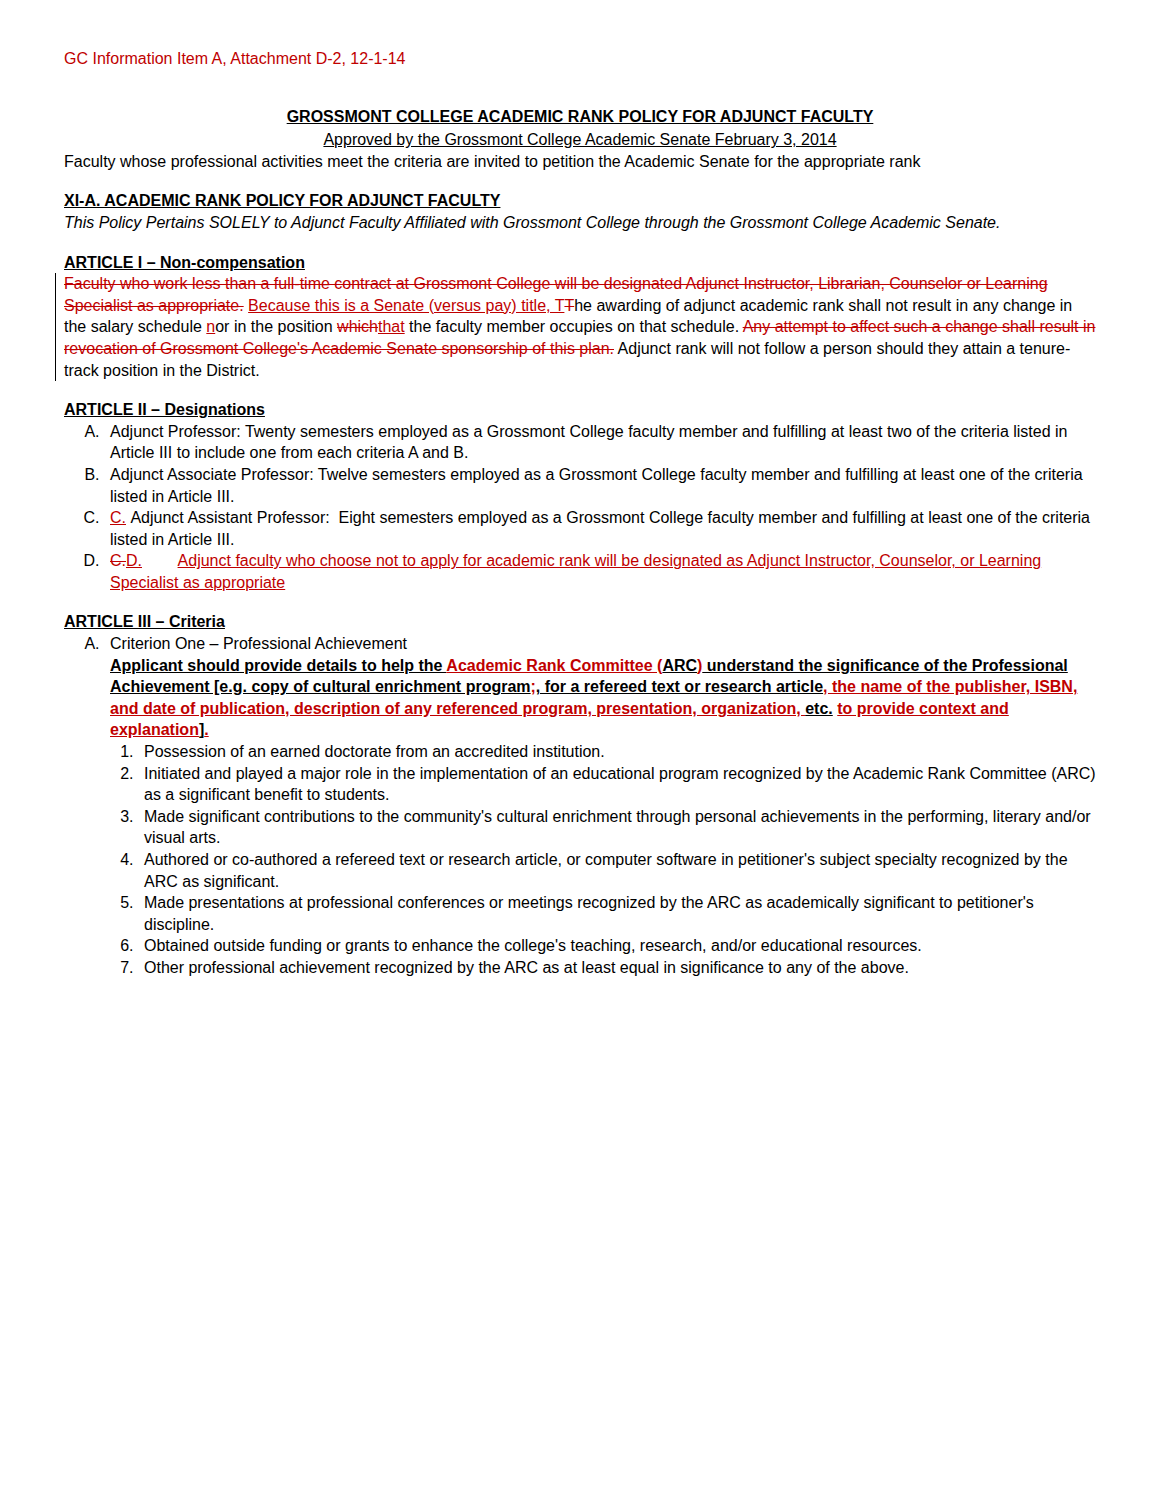GC Information Item A, Attachment D-2, 12-1-14
GROSSMONT COLLEGE ACADEMIC RANK POLICY FOR ADJUNCT FACULTY
Approved by the Grossmont College Academic Senate February 3, 2014
Faculty whose professional activities meet the criteria are invited to petition the Academic Senate for the appropriate rank
XI-A. ACADEMIC RANK POLICY FOR ADJUNCT FACULTY
This Policy Pertains SOLELY to Adjunct Faculty Affiliated with Grossmont College through the Grossmont College Academic Senate.
ARTICLE I – Non-compensation
Faculty who work less than a full-time contract at Grossmont College will be designated Adjunct Instructor, Librarian, Counselor or Learning Specialist as appropriate. Because this is a Senate (versus pay) title, T The awarding of adjunct academic rank shall not result in any change in the salary schedule nor in the position which that the faculty member occupies on that schedule. Any attempt to affect such a change shall result in revocation of Grossmont College's Academic Senate sponsorship of this plan. Adjunct rank will not follow a person should they attain a tenure-track position in the District.
ARTICLE II – Designations
Adjunct Professor: Twenty semesters employed as a Grossmont College faculty member and fulfilling at least two of the criteria listed in Article III to include one from each criteria A and B.
Adjunct Associate Professor: Twelve semesters employed as a Grossmont College faculty member and fulfilling at least one of the criteria listed in Article III.
C. Adjunct Assistant Professor: Eight semesters employed as a Grossmont College faculty member and fulfilling at least one of the criteria listed in Article III.
C. D. Adjunct faculty who choose not to apply for academic rank will be designated as Adjunct Instructor, Counselor, or Learning Specialist as appropriate
ARTICLE III – Criteria
Criterion One – Professional Achievement
Applicant should provide details to help the Academic Rank Committee (ARC) understand the significance of the Professional Achievement [e.g. copy of cultural enrichment program;, for a refereed text or research article, the name of the publisher, ISBN, and date of publication, description of any referenced program, presentation, organization, etc. to provide context and explanation].
Possession of an earned doctorate from an accredited institution.
Initiated and played a major role in the implementation of an educational program recognized by the Academic Rank Committee (ARC) as a significant benefit to students.
Made significant contributions to the community's cultural enrichment through personal achievements in the performing, literary and/or visual arts.
Authored or co-authored a refereed text or research article, or computer software in petitioner's subject specialty recognized by the ARC as significant.
Made presentations at professional conferences or meetings recognized by the ARC as academically significant to petitioner's discipline.
Obtained outside funding or grants to enhance the college's teaching, research, and/or educational resources.
Other professional achievement recognized by the ARC as at least equal in significance to any of the above.